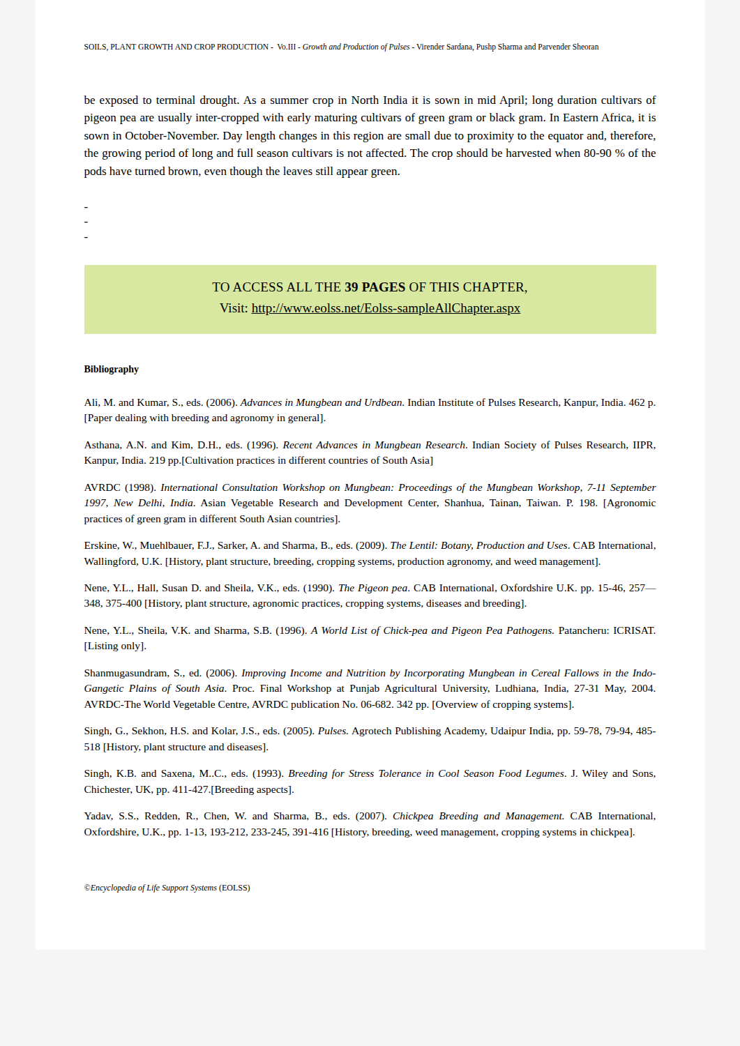SOILS, PLANT GROWTH AND CROP PRODUCTION - Vo.III - Growth and Production of Pulses - Virender Sardana, Pushp Sharma and Parvender Sheoran
be exposed to terminal drought. As a summer crop in North India it is sown in mid April; long duration cultivars of pigeon pea are usually inter-cropped with early maturing cultivars of green gram or black gram. In Eastern Africa, it is sown in October-November. Day length changes in this region are small due to proximity to the equator and, therefore, the growing period of long and full season cultivars is not affected. The crop should be harvested when 80-90 % of the pods have turned brown, even though the leaves still appear green.
-
-
-
TO ACCESS ALL THE 39 PAGES OF THIS CHAPTER,
Visit: http://www.eolss.net/Eolss-sampleAllChapter.aspx
Bibliography
Ali, M. and Kumar, S., eds. (2006). Advances in Mungbean and Urdbean. Indian Institute of Pulses Research, Kanpur, India. 462 p. [Paper dealing with breeding and agronomy in general].
Asthana, A.N. and Kim, D.H., eds. (1996). Recent Advances in Mungbean Research. Indian Society of Pulses Research, IIPR, Kanpur, India. 219 pp.[Cultivation practices in different countries of South Asia]
AVRDC (1998). International Consultation Workshop on Mungbean: Proceedings of the Mungbean Workshop, 7-11 September 1997, New Delhi, India. Asian Vegetable Research and Development Center, Shanhua, Tainan, Taiwan. P. 198. [Agronomic practices of green gram in different South Asian countries].
Erskine, W., Muehlbauer, F.J., Sarker, A. and Sharma, B., eds. (2009). The Lentil: Botany, Production and Uses. CAB International, Wallingford, U.K. [History, plant structure, breeding, cropping systems, production agronomy, and weed management].
Nene, Y.L., Hall, Susan D. and Sheila, V.K., eds. (1990). The Pigeon pea. CAB International, Oxfordshire U.K. pp. 15-46, 257—348, 375-400 [History, plant structure, agronomic practices, cropping systems, diseases and breeding].
Nene, Y.L., Sheila, V.K. and Sharma, S.B. (1996). A World List of Chick-pea and Pigeon Pea Pathogens. Patancheru: ICRISAT. [Listing only].
Shanmugasundram, S., ed. (2006). Improving Income and Nutrition by Incorporating Mungbean in Cereal Fallows in the Indo-Gangetic Plains of South Asia. Proc. Final Workshop at Punjab Agricultural University, Ludhiana, India, 27-31 May, 2004. AVRDC-The World Vegetable Centre, AVRDC publication No. 06-682. 342 pp. [Overview of cropping systems].
Singh, G., Sekhon, H.S. and Kolar, J.S., eds. (2005). Pulses. Agrotech Publishing Academy, Udaipur India, pp. 59-78, 79-94, 485-518 [History, plant structure and diseases].
Singh, K.B. and Saxena, M..C., eds. (1993). Breeding for Stress Tolerance in Cool Season Food Legumes. J. Wiley and Sons, Chichester, UK, pp. 411-427.[Breeding aspects].
Yadav, S.S., Redden, R., Chen, W. and Sharma, B., eds. (2007). Chickpea Breeding and Management. CAB International, Oxfordshire, U.K., pp. 1-13, 193-212, 233-245, 391-416 [History, breeding, weed management, cropping systems in chickpea].
©Encyclopedia of Life Support Systems (EOLSS)